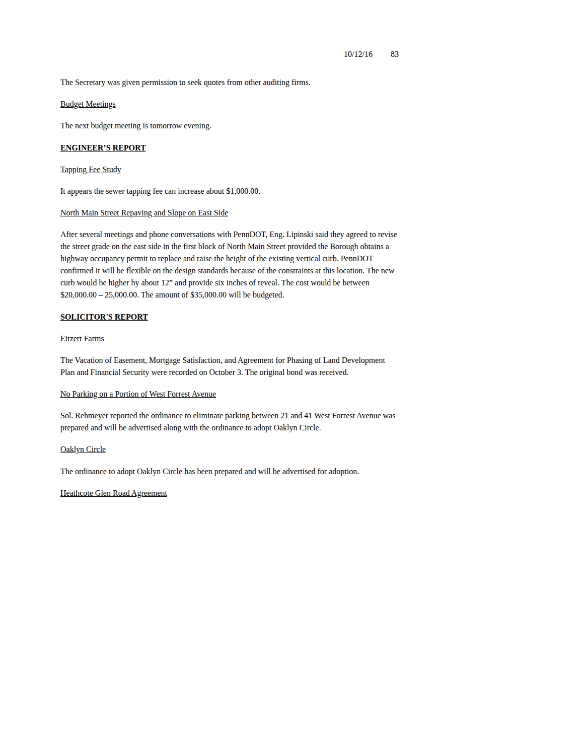10/12/16 83
The Secretary was given permission to seek quotes from other auditing firms.
Budget Meetings
The next budget meeting is tomorrow evening.
ENGINEER’S REPORT
Tapping Fee Study
It appears the sewer tapping fee can increase about $1,000.00.
North Main Street Repaving and Slope on East Side
After several meetings and phone conversations with PennDOT, Eng. Lipinski said they agreed to revise the street grade on the east side in the first block of North Main Street provided the Borough obtains a highway occupancy permit to replace and raise the height of the existing vertical curb. PennDOT confirmed it will be flexible on the design standards because of the constraints at this location. The new curb would be higher by about 12” and provide six inches of reveal. The cost would be between $20,000.00 – 25,000.00. The amount of $35,000.00 will be budgeted.
SOLICITOR'S REPORT
Eitzert Farms
The Vacation of Easement, Mortgage Satisfaction, and Agreement for Phasing of Land Development Plan and Financial Security were recorded on October 3. The original bond was received.
No Parking on a Portion of West Forrest Avenue
Sol. Rehmeyer reported the ordinance to eliminate parking between 21 and 41 West Forrest Avenue was prepared and will be advertised along with the ordinance to adopt Oaklyn Circle.
Oaklyn Circle
The ordinance to adopt Oaklyn Circle has been prepared and will be advertised for adoption.
Heathcote Glen Road Agreement